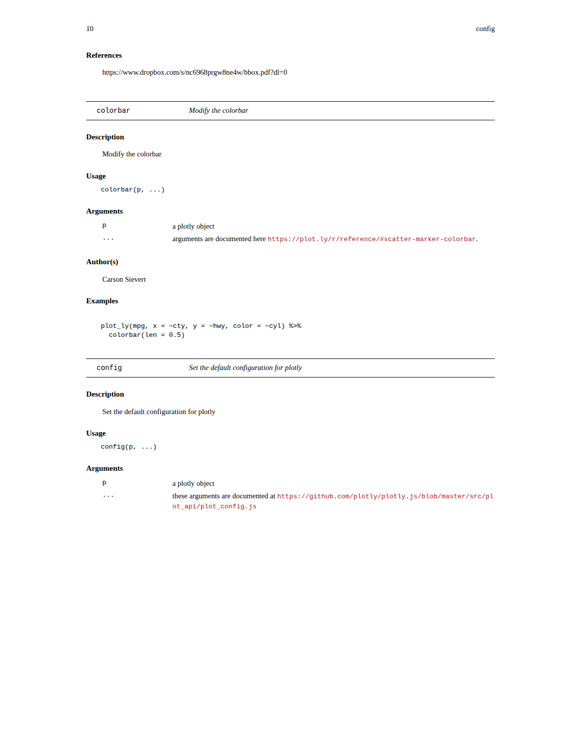10 config
References
https://www.dropbox.com/s/nc6968prgw8ne4w/bbox.pdf?dl=0
colorbar Modify the colorbar
Description
Modify the colorbar
Usage
colorbar(p, ...)
Arguments
| p | a plotly object |
| ... | arguments are documented here https://plot.ly/r/reference/#scatter-marker-colorbar . |
Author(s)
Carson Sievert
Examples
plot_ly(mpg, x = ~cty, y = ~hwy, color = ~cyl) %>%
  colorbar(len = 0.5)
config Set the default configuration for plotly
Description
Set the default configuration for plotly
Usage
config(p, ...)
Arguments
| p | a plotly object |
| ... | these arguments are documented at https://github.com/plotly/plotly.js/blob/master/src/plot_api/plot_config.js |